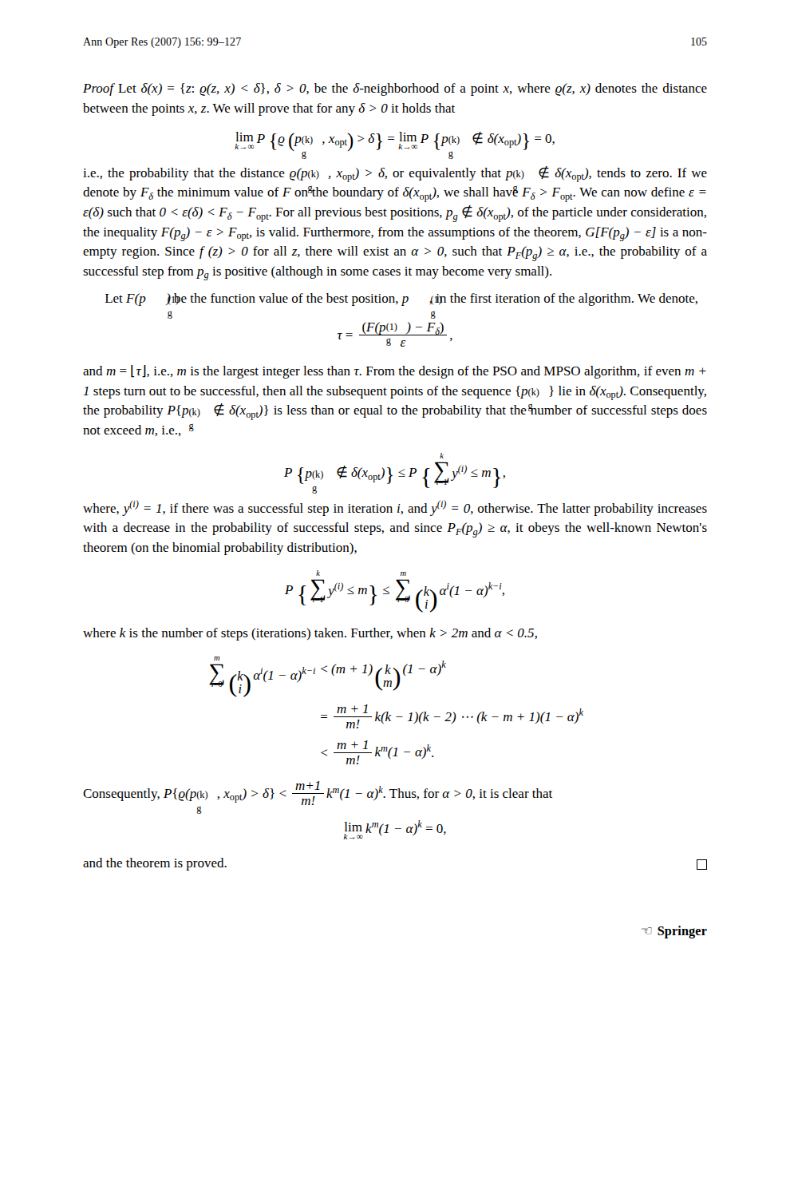Ann Oper Res (2007) 156: 99–127 105
Proof Let δ(x) = {z: ϱ(z, x) < δ}, δ > 0, be the δ-neighborhood of a point x, where ϱ(z, x) denotes the distance between the points x, z. We will prove that for any δ > 0 it holds that
lim k→∞P {ϱ (p(k) g , xopt) > δ} = lim k→∞P {p(k) g ∉ δ(xopt)} = 0,
i.e., the probability that the distance ϱ(p(k) g , xopt) > δ, or equivalently that p(k) g ∉ δ(xopt), tends to zero. If we denote by Fδ the minimum value of F on the boundary of δ(xopt), we shall have Fδ > Fopt. We can now define ε = ε(δ) such that 0 < ε(δ) < Fδ − Fopt. For all previous best positions, pg ∉ δ(xopt), of the particle under consideration, the inequality F(pg) − ε > Fopt, is valid. Furthermore, from the assumptions of the theorem, G[F(pg) − ε] is a non-empty region. Since f (z) > 0 for all z, there will exist an α > 0, such that PF(pg) ≥ α, i.e., the probability of a successful step from pg is positive (although in some cases it may become very small).
Let F(p(1) g ) be the function value of the best position, p(1) g, in the first iteration of the algorithm. We denote,
τ = (F(p(1) g ) − Fδ) ε,
and m = ⌊τ⌋, i.e., m is the largest integer less than τ. From the design of the PSO and MPSO algorithm, if even m + 1 steps turn out to be successful, then all the subsequent points of the sequence {p(k) g} lie in δ(xopt). Consequently, the probability P{p(k) g ∉ δ(xopt)} is less than or equal to the probability that the number of successful steps does not exceed m, i.e.,
P {p(k) g ∉ δ(xopt)} ≤ P {k∑i=1 y(i) ≤ m},
where, y(i) = 1, if there was a successful step in iteration i, and y(i) = 0, otherwise. The latter probability increases with a decrease in the probability of successful steps, and since PF(pg) ≥ α, it obeys the well-known Newton's theorem (on the binomial probability distribution),
P {k∑i=1 y(i) ≤ m} ≤ m∑i=0(ki) αi(1 − α)k−i,
where k is the number of steps (iterations) taken. Further, when k > 2m and α < 0.5,
| m ∑ i =0 ( k i ) α i (1 − α) k−i | < (m + 1) ( k m ) (1 − α) k |
| | = m + 1 m! k(k − 1)(k − 2) ⋯ (k − m + 1)(1 − α) k |
| | < m + 1 m! k m (1 − α) k . |
Consequently, P{ϱ(p(k) g , xopt) > δ} < m+1 m!km(1 − α)k. Thus, for α > 0, it is clear that
lim k→∞km(1 − α)k = 0,
and the theorem is proved.
☞Springer